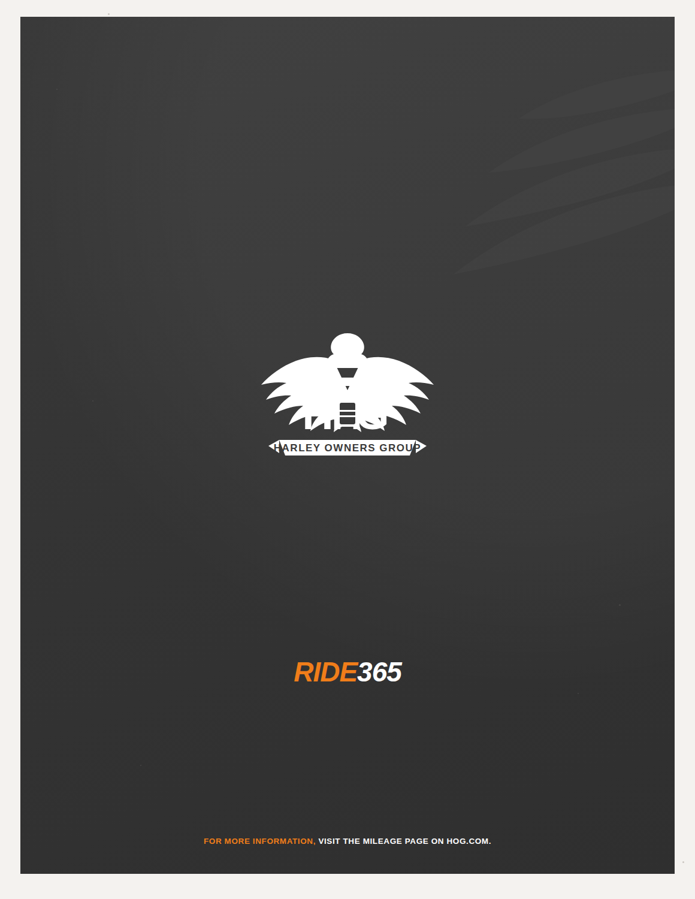H.O.G. Harley Owners Group H H•G HARLEY OWNERS GROUP
RIDE 365
FOR MORE INFORMATION, VISIT THE MILEAGE PAGE ON HOG.COM.